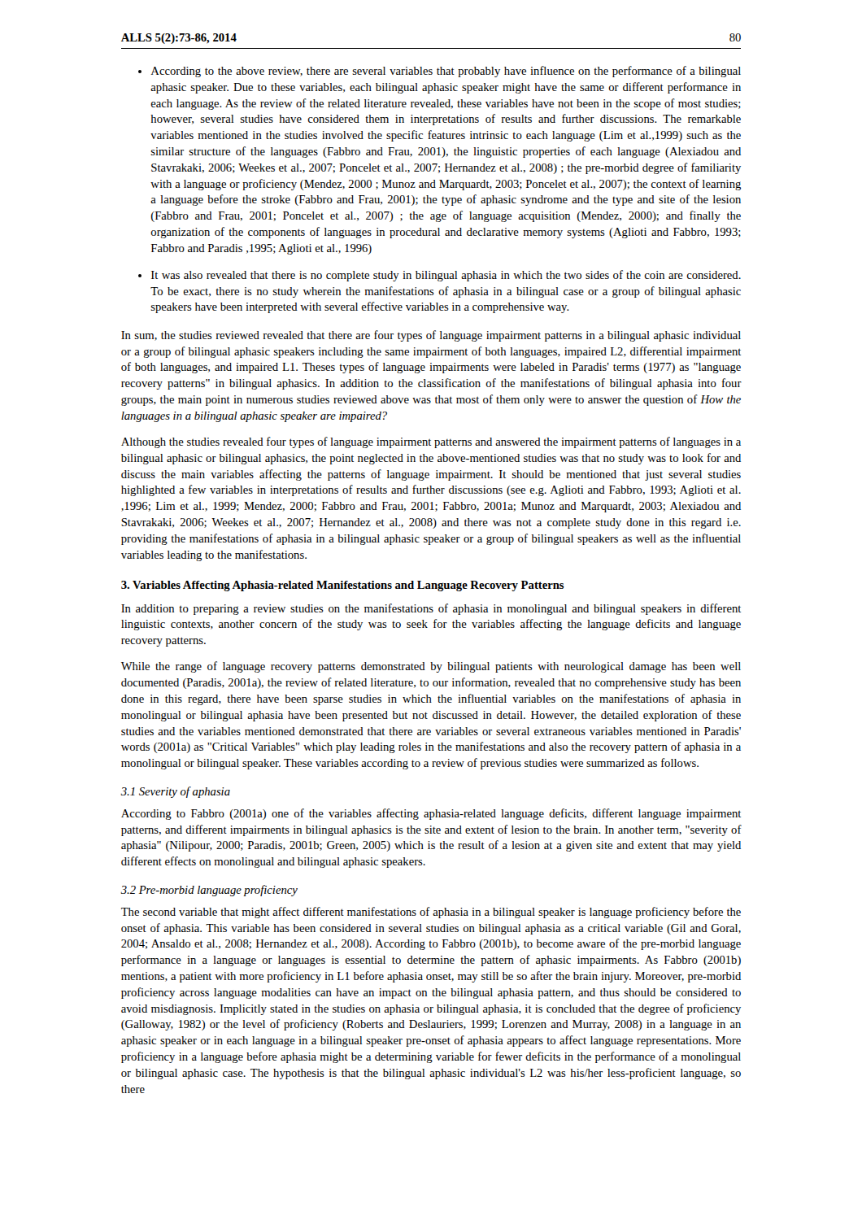ALLS 5(2):73-86, 2014 80
According to the above review, there are several variables that probably have influence on the performance of a bilingual aphasic speaker. Due to these variables, each bilingual aphasic speaker might have the same or different performance in each language. As the review of the related literature revealed, these variables have not been in the scope of most studies; however, several studies have considered them in interpretations of results and further discussions. The remarkable variables mentioned in the studies involved the specific features intrinsic to each language (Lim et al.,1999) such as the similar structure of the languages (Fabbro and Frau, 2001), the linguistic properties of each language (Alexiadou and Stavrakaki, 2006; Weekes et al., 2007; Poncelet et al., 2007; Hernandez et al., 2008) ; the pre-morbid degree of familiarity with a language or proficiency (Mendez, 2000 ; Munoz and Marquardt, 2003; Poncelet et al., 2007); the context of learning a language before the stroke (Fabbro and Frau, 2001); the type of aphasic syndrome and the type and site of the lesion (Fabbro and Frau, 2001; Poncelet et al., 2007) ; the age of language acquisition (Mendez, 2000); and finally the organization of the components of languages in procedural and declarative memory systems (Aglioti and Fabbro, 1993; Fabbro and Paradis ,1995; Aglioti et al., 1996)
It was also revealed that there is no complete study in bilingual aphasia in which the two sides of the coin are considered. To be exact, there is no study wherein the manifestations of aphasia in a bilingual case or a group of bilingual aphasic speakers have been interpreted with several effective variables in a comprehensive way.
In sum, the studies reviewed revealed that there are four types of language impairment patterns in a bilingual aphasic individual or a group of bilingual aphasic speakers including the same impairment of both languages, impaired L2, differential impairment of both languages, and impaired L1. Theses types of language impairments were labeled in Paradis' terms (1977) as "language recovery patterns" in bilingual aphasics. In addition to the classification of the manifestations of bilingual aphasia into four groups, the main point in numerous studies reviewed above was that most of them only were to answer the question of How the languages in a bilingual aphasic speaker are impaired?
Although the studies revealed four types of language impairment patterns and answered the impairment patterns of languages in a bilingual aphasic or bilingual aphasics, the point neglected in the above-mentioned studies was that no study was to look for and discuss the main variables affecting the patterns of language impairment. It should be mentioned that just several studies highlighted a few variables in interpretations of results and further discussions (see e.g. Aglioti and Fabbro, 1993; Aglioti et al. ,1996; Lim et al., 1999; Mendez, 2000; Fabbro and Frau, 2001; Fabbro, 2001a; Munoz and Marquardt, 2003; Alexiadou and Stavrakaki, 2006; Weekes et al., 2007; Hernandez et al., 2008) and there was not a complete study done in this regard i.e. providing the manifestations of aphasia in a bilingual aphasic speaker or a group of bilingual speakers as well as the influential variables leading to the manifestations.
3. Variables Affecting Aphasia-related Manifestations and Language Recovery Patterns
In addition to preparing a review studies on the manifestations of aphasia in monolingual and bilingual speakers in different linguistic contexts, another concern of the study was to seek for the variables affecting the language deficits and language recovery patterns.
While the range of language recovery patterns demonstrated by bilingual patients with neurological damage has been well documented (Paradis, 2001a), the review of related literature, to our information, revealed that no comprehensive study has been done in this regard, there have been sparse studies in which the influential variables on the manifestations of aphasia in monolingual or bilingual aphasia have been presented but not discussed in detail. However, the detailed exploration of these studies and the variables mentioned demonstrated that there are variables or several extraneous variables mentioned in Paradis' words (2001a) as "Critical Variables" which play leading roles in the manifestations and also the recovery pattern of aphasia in a monolingual or bilingual speaker. These variables according to a review of previous studies were summarized as follows.
3.1 Severity of aphasia
According to Fabbro (2001a) one of the variables affecting aphasia-related language deficits, different language impairment patterns, and different impairments in bilingual aphasics is the site and extent of lesion to the brain. In another term, "severity of aphasia" (Nilipour, 2000; Paradis, 2001b; Green, 2005) which is the result of a lesion at a given site and extent that may yield different effects on monolingual and bilingual aphasic speakers.
3.2 Pre-morbid language proficiency
The second variable that might affect different manifestations of aphasia in a bilingual speaker is language proficiency before the onset of aphasia. This variable has been considered in several studies on bilingual aphasia as a critical variable (Gil and Goral, 2004; Ansaldo et al., 2008; Hernandez et al., 2008). According to Fabbro (2001b), to become aware of the pre-morbid language performance in a language or languages is essential to determine the pattern of aphasic impairments. As Fabbro (2001b) mentions, a patient with more proficiency in L1 before aphasia onset, may still be so after the brain injury. Moreover, pre-morbid proficiency across language modalities can have an impact on the bilingual aphasia pattern, and thus should be considered to avoid misdiagnosis. Implicitly stated in the studies on aphasia or bilingual aphasia, it is concluded that the degree of proficiency (Galloway, 1982) or the level of proficiency (Roberts and Deslauriers, 1999; Lorenzen and Murray, 2008) in a language in an aphasic speaker or in each language in a bilingual speaker pre-onset of aphasia appears to affect language representations. More proficiency in a language before aphasia might be a determining variable for fewer deficits in the performance of a monolingual or bilingual aphasic case. The hypothesis is that the bilingual aphasic individual's L2 was his/her less-proficient language, so there